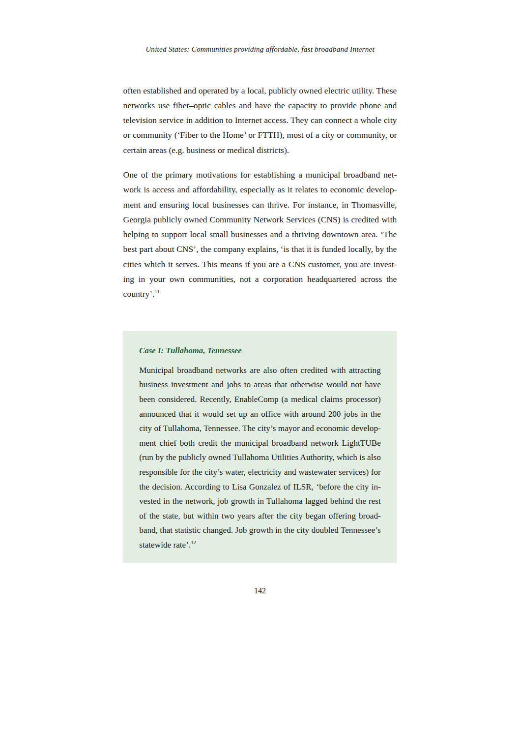United States: Communities providing affordable, fast broadband Internet
often established and operated by a local, publicly owned electric utility. These networks use fiber–optic cables and have the capacity to provide phone and television service in addition to Internet access. They can connect a whole city or community (‘Fiber to the Home’ or FTTH), most of a city or community, or certain areas (e.g. business or medical districts).
One of the primary motivations for establishing a municipal broadband network is access and affordability, especially as it relates to economic development and ensuring local businesses can thrive. For instance, in Thomasville, Georgia publicly owned Community Network Services (CNS) is credited with helping to support local small businesses and a thriving downtown area. ‘The best part about CNS’, the company explains, ‘is that it is funded locally, by the cities which it serves. This means if you are a CNS customer, you are investing in your own communities, not a corporation headquartered across the country’.11
Case I: Tullahoma, Tennessee
Municipal broadband networks are also often credited with attracting business investment and jobs to areas that otherwise would not have been considered. Recently, EnableComp (a medical claims processor) announced that it would set up an office with around 200 jobs in the city of Tullahoma, Tennessee. The city’s mayor and economic development chief both credit the municipal broadband network LightTUBe (run by the publicly owned Tullahoma Utilities Authority, which is also responsible for the city’s water, electricity and wastewater services) for the decision. According to Lisa Gonzalez of ILSR, ‘before the city invested in the network, job growth in Tullahoma lagged behind the rest of the state, but within two years after the city began offering broadband, that statistic changed. Job growth in the city doubled Tennessee’s statewide rate’.12
142